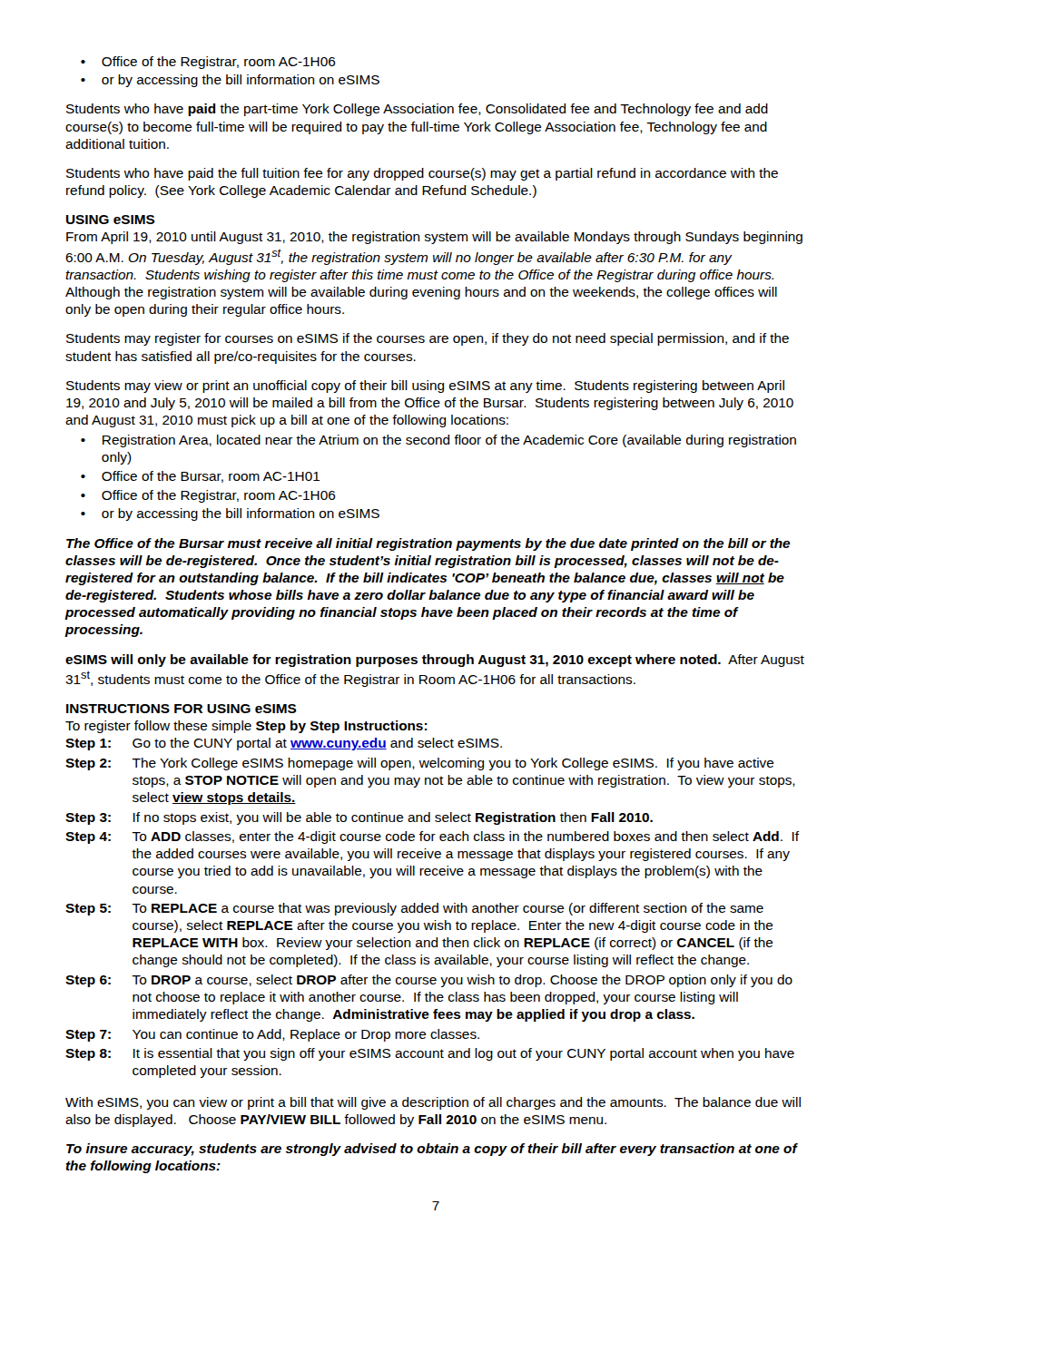Office of the Registrar, room AC-1H06
or by accessing the bill information on eSIMS
Students who have paid the part-time York College Association fee, Consolidated fee and Technology fee and add course(s) to become full-time will be required to pay the full-time York College Association fee, Technology fee and additional tuition.
Students who have paid the full tuition fee for any dropped course(s) may get a partial refund in accordance with the refund policy. (See York College Academic Calendar and Refund Schedule.)
USING eSIMS
From April 19, 2010 until August 31, 2010, the registration system will be available Mondays through Sundays beginning 6:00 A.M. On Tuesday, August 31st, the registration system will no longer be available after 6:30 P.M. for any transaction. Students wishing to register after this time must come to the Office of the Registrar during office hours. Although the registration system will be available during evening hours and on the weekends, the college offices will only be open during their regular office hours.
Students may register for courses on eSIMS if the courses are open, if they do not need special permission, and if the student has satisfied all pre/co-requisites for the courses.
Students may view or print an unofficial copy of their bill using eSIMS at any time. Students registering between April 19, 2010 and July 5, 2010 will be mailed a bill from the Office of the Bursar. Students registering between July 6, 2010 and August 31, 2010 must pick up a bill at one of the following locations:
Registration Area, located near the Atrium on the second floor of the Academic Core (available during registration only)
Office of the Bursar, room AC-1H01
Office of the Registrar, room AC-1H06
or by accessing the bill information on eSIMS
The Office of the Bursar must receive all initial registration payments by the due date printed on the bill or the classes will be de-registered. Once the student’s initial registration bill is processed, classes will not be de-registered for an outstanding balance. If the bill indicates 'COP’ beneath the balance due, classes will not be de-registered. Students whose bills have a zero dollar balance due to any type of financial award will be processed automatically providing no financial stops have been placed on their records at the time of processing.
eSIMS will only be available for registration purposes through August 31, 2010 except where noted. After August 31st, students must come to the Office of the Registrar in Room AC-1H06 for all transactions.
INSTRUCTIONS FOR USING eSIMS
To register follow these simple Step by Step Instructions:
| Step 1: | Go to the CUNY portal at www.cuny.edu and select eSIMS. |
| Step 2: | The York College eSIMS homepage will open, welcoming you to York College eSIMS. If you have active stops, a STOP NOTICE will open and you may not be able to continue with registration. To view your stops, select view stops details. |
| Step 3: | If no stops exist, you will be able to continue and select Registration then Fall 2010. |
| Step 4: | To ADD classes, enter the 4-digit course code for each class in the numbered boxes and then select Add . If the added courses were available, you will receive a message that displays your registered courses. If any course you tried to add is unavailable, you will receive a message that displays the problem(s) with the course. |
| Step 5: | To REPLACE a course that was previously added with another course (or different section of the same course), select REPLACE after the course you wish to replace. Enter the new 4-digit course code in the REPLACE WITH box. Review your selection and then click on REPLACE (if correct) or CANCEL (if the change should not be completed). If the class is available, your course listing will reflect the change. |
| Step 6: | To DROP a course, select DROP after the course you wish to drop. Choose the DROP option only if you do not choose to replace it with another course. If the class has been dropped, your course listing will immediately reflect the change. Administrative fees may be applied if you drop a class. |
| Step 7: | You can continue to Add, Replace or Drop more classes. |
| Step 8: | It is essential that you sign off your eSIMS account and log out of your CUNY portal account when you have completed your session. |
With eSIMS, you can view or print a bill that will give a description of all charges and the amounts. The balance due will also be displayed. Choose PAY/VIEW BILL followed by Fall 2010 on the eSIMS menu.
To insure accuracy, students are strongly advised to obtain a copy of their bill after every transaction at one of the following locations:
7